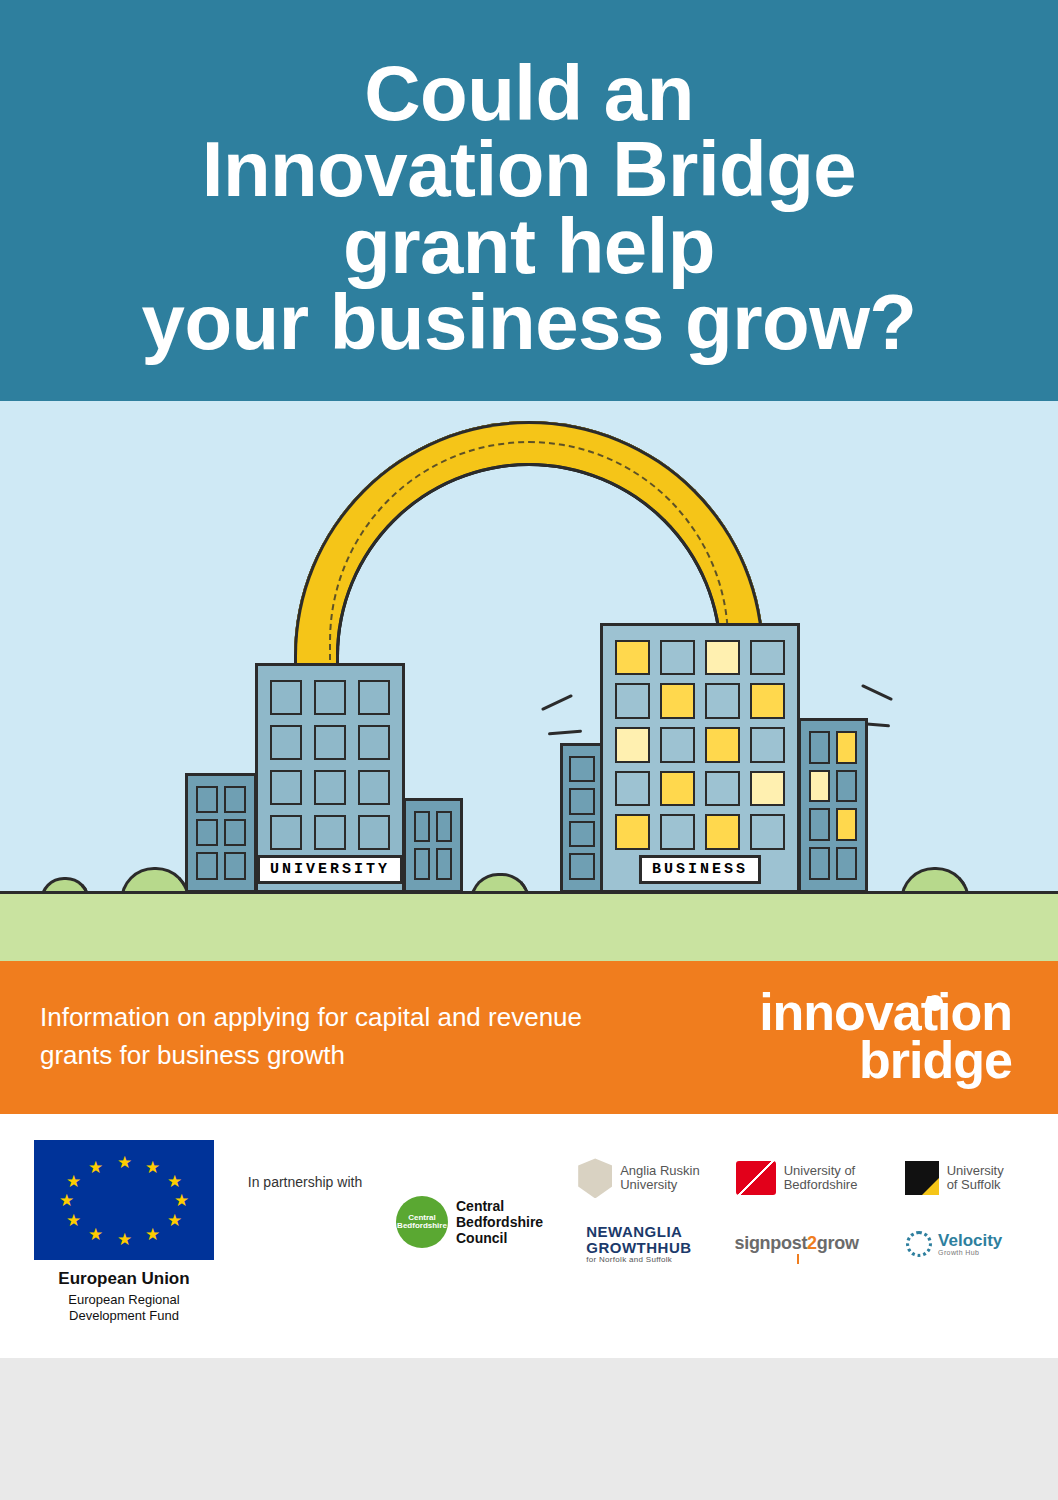Could an
Innovation Bridge
grant help
your business grow?
UNIVERSITY
BUSINESS
Information on applying for capital and revenue grants for business growth
innovation bridge
★ ★ ★ ★ ★ ★ ★ ★ ★ ★ ★ ★
European Union European Regional
Development Fund
In partnership with
Central
Bedfordshire
Central
Bedfordshire
Council
Anglia Ruskin
University
University of
Bedfordshire
University
of Suffolk
NEWANGLIA
GROWTHHUBfor Norfolk and Suffolk
signpost2grow
VelocityGrowth Hub